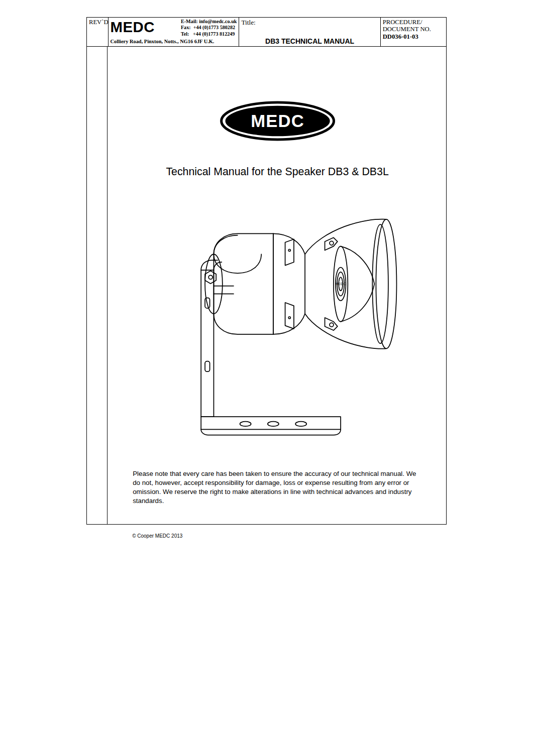| REV`D | MEDC E-Mail: info@medc.co.uk Fax: +44 (0)1773 580282 Tel: +44 (0)1773 812249 Colliery Road , Pinxton, Notts., NG16 6JF U.K. | Title: DB3 TECHNICAL MANUAL | PROCEDURE/ DOCUMENT NO. DD036-01-03 |
MEDC
Technical Manual for the Speaker DB3 & DB3L
MEDC
Please note that every care has been taken to ensure the accuracy of our technical manual. We do not, however, accept responsibility for damage, loss or expense resulting from any error or omission. We reserve the right to make alterations in line with technical advances and industry standards.
© Cooper MEDC 2013